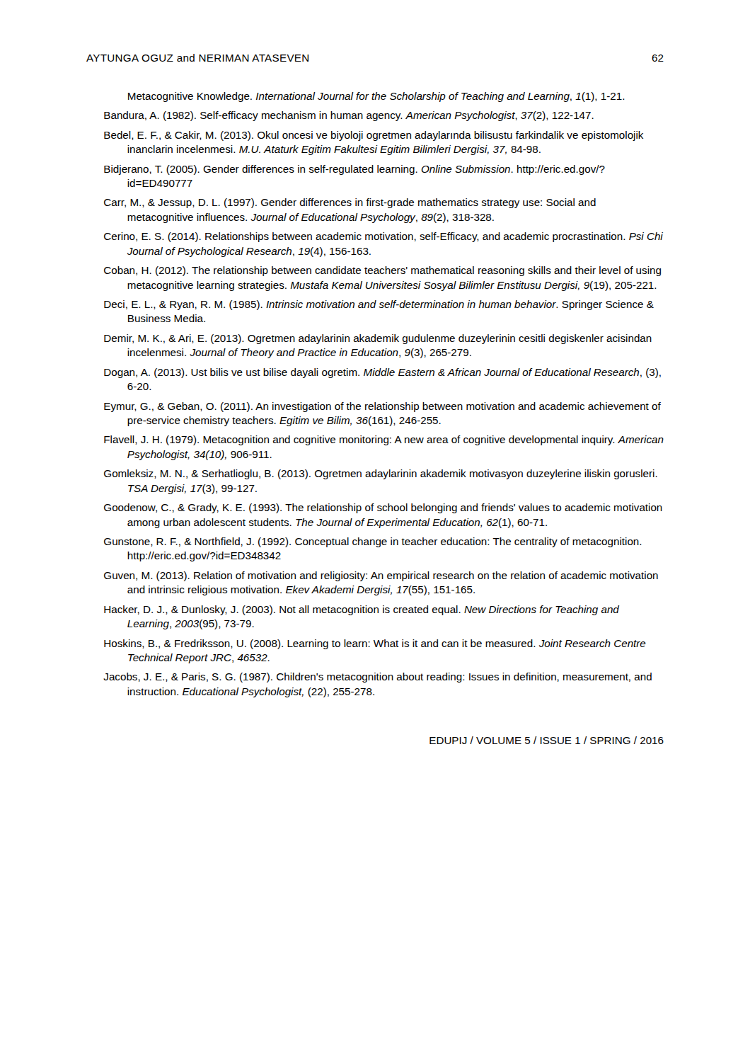AYTUNGA OGUZ and NERIMAN ATASEVEN 62
Metacognitive Knowledge. International Journal for the Scholarship of Teaching and Learning, 1(1), 1-21.
Bandura, A. (1982). Self-efficacy mechanism in human agency. American Psychologist, 37(2), 122-147.
Bedel, E. F., & Cakir, M. (2013). Okul oncesi ve biyoloji ogretmen adaylarında bilisustu farkindalik ve epistomolojik inanclarin incelenmesi. M.U. Ataturk Egitim Fakultesi Egitim Bilimleri Dergisi, 37, 84-98.
Bidjerano, T. (2005). Gender differences in self-regulated learning. Online Submission. http://eric.ed.gov/?id=ED490777
Carr, M., & Jessup, D. L. (1997). Gender differences in first-grade mathematics strategy use: Social and metacognitive influences. Journal of Educational Psychology, 89(2), 318-328.
Cerino, E. S. (2014). Relationships between academic motivation, self-Efficacy, and academic procrastination. Psi Chi Journal of Psychological Research, 19(4), 156-163.
Coban, H. (2012). The relationship between candidate teachers' mathematical reasoning skills and their level of using metacognitive learning strategies. Mustafa Kemal Universitesi Sosyal Bilimler Enstitusu Dergisi, 9(19), 205-221.
Deci, E. L., & Ryan, R. M. (1985). Intrinsic motivation and self-determination in human behavior. Springer Science & Business Media.
Demir, M. K., & Ari, E. (2013). Ogretmen adaylarinin akademik gudulenme duzeylerinin cesitli degiskenler acisindan incelenmesi. Journal of Theory and Practice in Education, 9(3), 265-279.
Dogan, A. (2013). Ust bilis ve ust bilise dayali ogretim. Middle Eastern & African Journal of Educational Research, (3), 6-20.
Eymur, G., & Geban, O. (2011). An investigation of the relationship between motivation and academic achievement of pre-service chemistry teachers. Egitim ve Bilim, 36(161), 246-255.
Flavell, J. H. (1979). Metacognition and cognitive monitoring: A new area of cognitive developmental inquiry. American Psychologist, 34(10), 906-911.
Gomleksiz, M. N., & Serhatlioglu, B. (2013). Ogretmen adaylarinin akademik motivasyon duzeylerine iliskin gorusleri. TSA Dergisi, 17(3), 99-127.
Goodenow, C., & Grady, K. E. (1993). The relationship of school belonging and friends' values to academic motivation among urban adolescent students. The Journal of Experimental Education, 62(1), 60-71.
Gunstone, R. F., & Northfield, J. (1992). Conceptual change in teacher education: The centrality of metacognition. http://eric.ed.gov/?id=ED348342
Guven, M. (2013). Relation of motivation and religiosity: An empirical research on the relation of academic motivation and intrinsic religious motivation. Ekev Akademi Dergisi, 17(55), 151-165.
Hacker, D. J., & Dunlosky, J. (2003). Not all metacognition is created equal. New Directions for Teaching and Learning, 2003(95), 73-79.
Hoskins, B., & Fredriksson, U. (2008). Learning to learn: What is it and can it be measured. Joint Research Centre Technical Report JRC, 46532.
Jacobs, J. E., & Paris, S. G. (1987). Children's metacognition about reading: Issues in definition, measurement, and instruction. Educational Psychologist, (22), 255-278.
EDUPIJ / VOLUME 5 / ISSUE 1 / SPRING / 2016